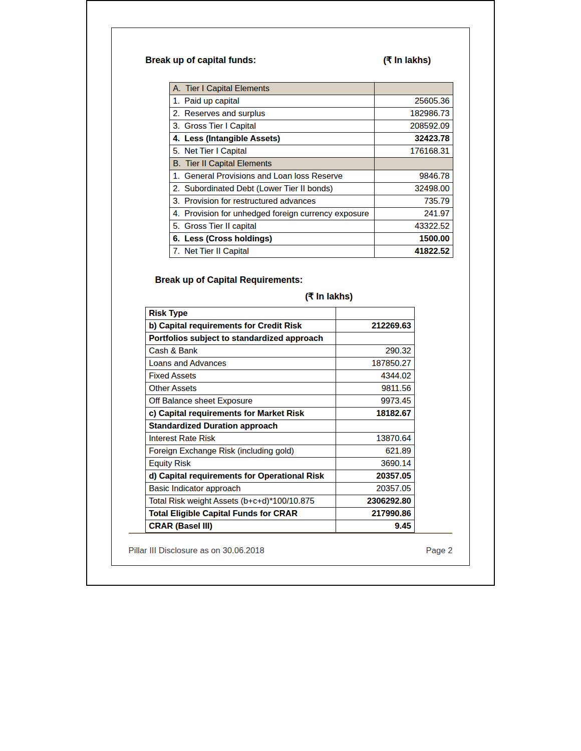Break up of capital funds: (₹ In lakhs)
| A. Tier I Capital Elements | |
| 1. Paid up capital | 25605.36 |
| 2. Reserves and surplus | 182986.73 |
| 3. Gross Tier I Capital | 208592.09 |
| 4. Less (Intangible Assets) | 32423.78 |
| 5. Net Tier I Capital | 176168.31 |
| B. Tier II Capital Elements | |
| 1. General Provisions and Loan loss Reserve | 9846.78 |
| 2. Subordinated Debt (Lower Tier II bonds) | 32498.00 |
| 3. Provision for restructured advances | 735.79 |
| 4. Provision for unhedged foreign currency exposure | 241.97 |
| 5. Gross Tier II capital | 43322.52 |
| 6. Less (Cross holdings) | 1500.00 |
| 7. Net Tier II Capital | 41822.52 |
Break up of Capital Requirements:
(₹ In lakhs)
| Risk Type | |
| b) Capital requirements for Credit Risk | 212269.63 |
| Portfolios subject to standardized approach | |
| Cash & Bank | 290.32 |
| Loans and Advances | 187850.27 |
| Fixed Assets | 4344.02 |
| Other Assets | 9811.56 |
| Off Balance sheet Exposure | 9973.45 |
| c) Capital requirements for Market Risk | 18182.67 |
| Standardized Duration approach | |
| Interest Rate Risk | 13870.64 |
| Foreign Exchange Risk (including gold) | 621.89 |
| Equity Risk | 3690.14 |
| d) Capital requirements for Operational Risk | 20357.05 |
| Basic Indicator approach | 20357.05 |
| Total Risk weight Assets (b+c+d)*100/10.875 | 2306292.80 |
| Total Eligible Capital Funds for CRAR | 217990.86 |
| CRAR (Basel III) | 9.45 |
Pillar III Disclosure as on 30.06.2018 Page 2